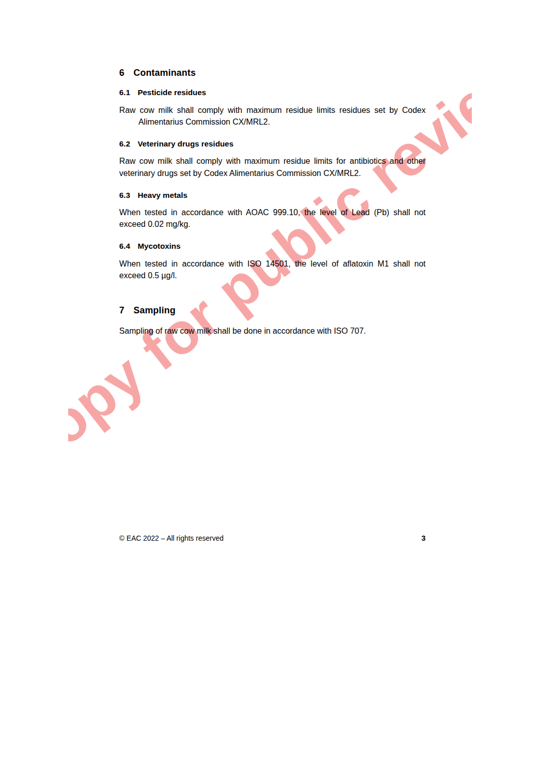Copy for public review
6 Contaminants
6.1 Pesticide residues
Raw cow milk shall comply with maximum residue limits residues set by Codex Alimentarius Commission CX/MRL2.
6.2 Veterinary drugs residues
Raw cow milk shall comply with maximum residue limits for antibiotics and other veterinary drugs set by Codex Alimentarius Commission CX/MRL2.
6.3 Heavy metals
When tested in accordance with AOAC 999.10, the level of Lead (Pb) shall not exceed 0.02 mg/kg.
6.4 Mycotoxins
When tested in accordance with ISO 14501, the level of aflatoxin M1 shall not exceed 0.5 µg/l.
7 Sampling
Sampling of raw cow milk shall be done in accordance with ISO 707.
© EAC 2022 – All rights reserved 3